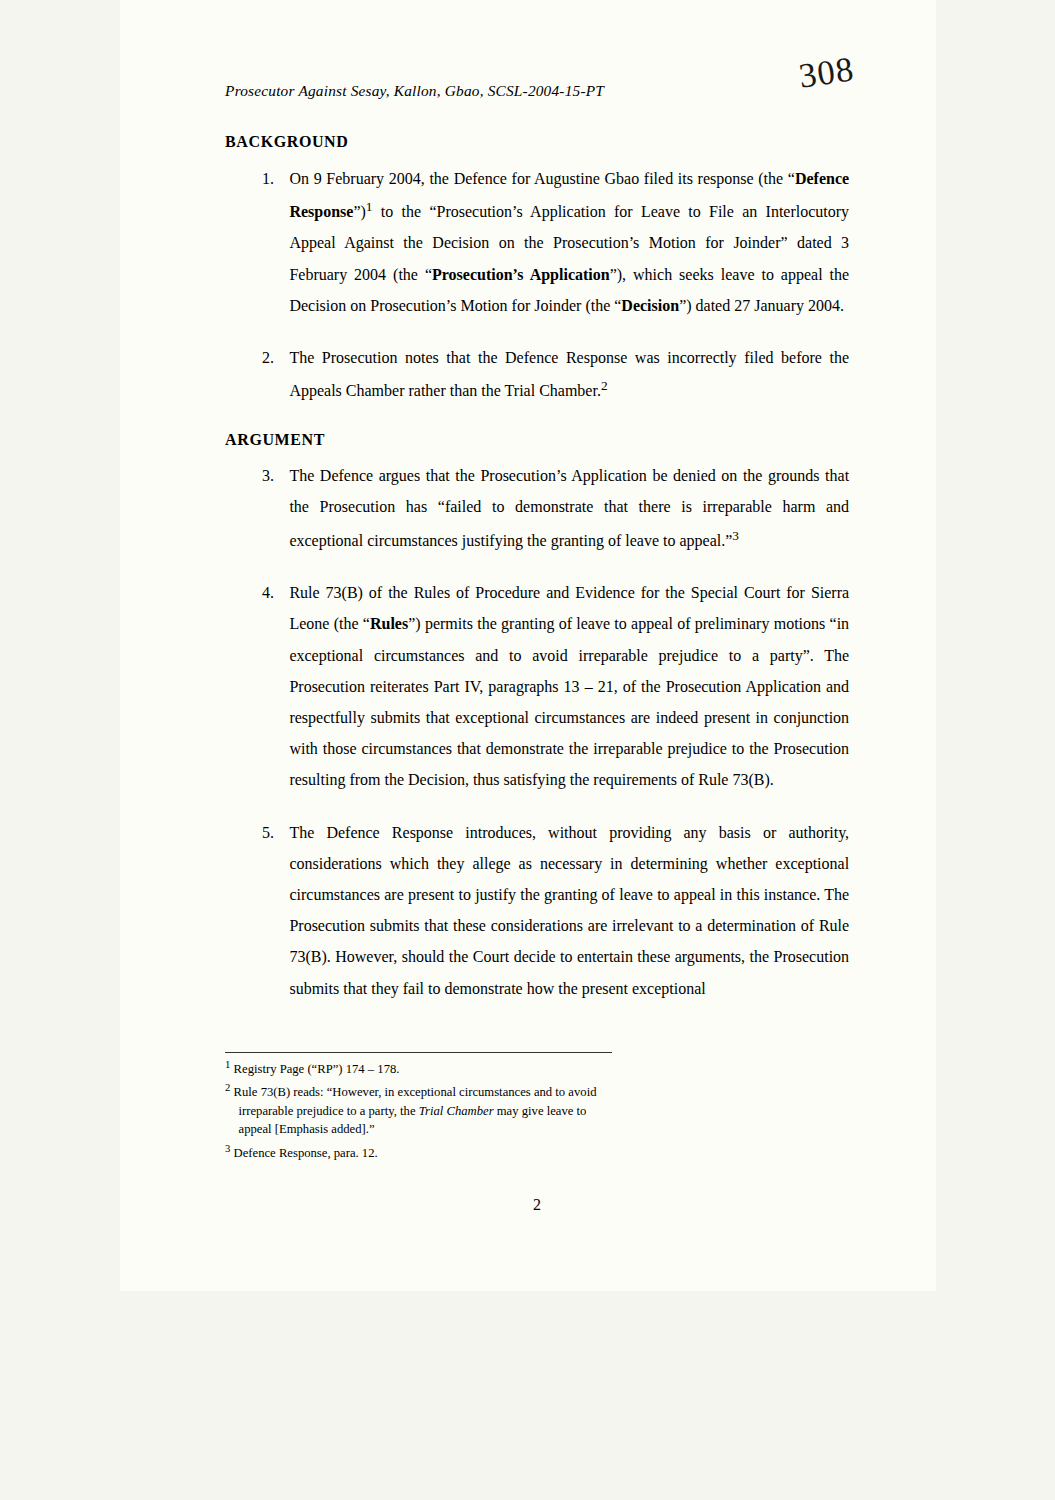308
Prosecutor Against Sesay, Kallon, Gbao, SCSL-2004-15-PT
BACKGROUND
On 9 February 2004, the Defence for Augustine Gbao filed its response (the “Defence Response”)1 to the “Prosecution’s Application for Leave to File an Interlocutory Appeal Against the Decision on the Prosecution’s Motion for Joinder” dated 3 February 2004 (the “Prosecution’s Application”), which seeks leave to appeal the Decision on Prosecution’s Motion for Joinder (the “Decision”) dated 27 January 2004.
The Prosecution notes that the Defence Response was incorrectly filed before the Appeals Chamber rather than the Trial Chamber.2
ARGUMENT
The Defence argues that the Prosecution’s Application be denied on the grounds that the Prosecution has “failed to demonstrate that there is irreparable harm and exceptional circumstances justifying the granting of leave to appeal.”3
Rule 73(B) of the Rules of Procedure and Evidence for the Special Court for Sierra Leone (the “Rules”) permits the granting of leave to appeal of preliminary motions “in exceptional circumstances and to avoid irreparable prejudice to a party”. The Prosecution reiterates Part IV, paragraphs 13 – 21, of the Prosecution Application and respectfully submits that exceptional circumstances are indeed present in conjunction with those circumstances that demonstrate the irreparable prejudice to the Prosecution resulting from the Decision, thus satisfying the requirements of Rule 73(B).
The Defence Response introduces, without providing any basis or authority, considerations which they allege as necessary in determining whether exceptional circumstances are present to justify the granting of leave to appeal in this instance. The Prosecution submits that these considerations are irrelevant to a determination of Rule 73(B). However, should the Court decide to entertain these arguments, the Prosecution submits that they fail to demonstrate how the present exceptional
1 Registry Page (“RP”) 174 – 178.
2 Rule 73(B) reads: “However, in exceptional circumstances and to avoid irreparable prejudice to a party, the Trial Chamber may give leave to appeal [Emphasis added].”
3 Defence Response, para. 12.
2